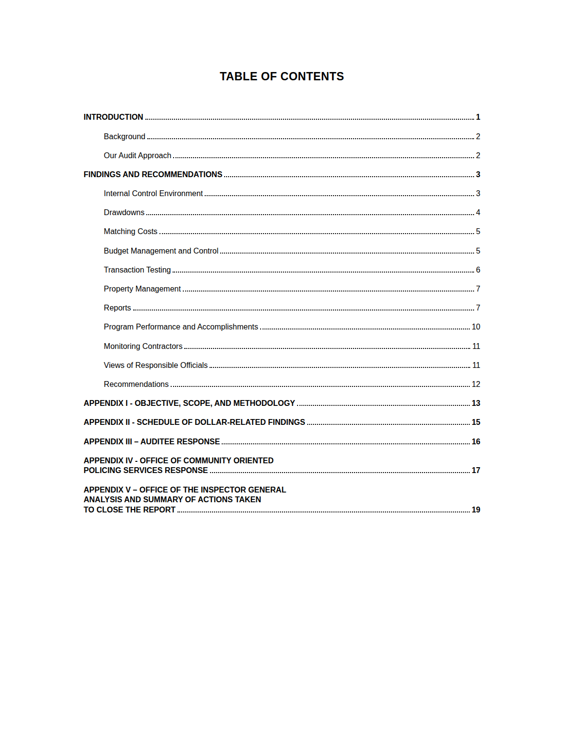TABLE OF CONTENTS
INTRODUCTION 1
Background 2
Our Audit Approach 2
FINDINGS AND RECOMMENDATIONS 3
Internal Control Environment 3
Drawdowns 4
Matching Costs 5
Budget Management and Control 5
Transaction Testing 6
Property Management 7
Reports 7
Program Performance and Accomplishments 10
Monitoring Contractors 11
Views of Responsible Officials 11
Recommendations 12
APPENDIX I - OBJECTIVE, SCOPE, AND METHODOLOGY 13
APPENDIX II - SCHEDULE OF DOLLAR-RELATED FINDINGS 15
APPENDIX III – AUDITEE RESPONSE 16
APPENDIX IV - OFFICE OF COMMUNITY ORIENTED
POLICING SERVICES RESPONSE 17
APPENDIX V – OFFICE OF THE INSPECTOR GENERAL ANALYSIS AND SUMMARY OF ACTIONS TAKEN
TO CLOSE THE REPORT 19